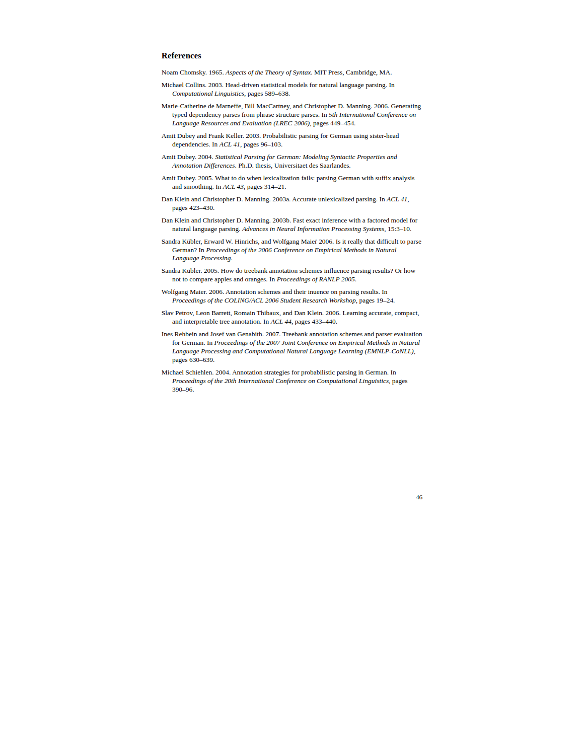References
Noam Chomsky. 1965. Aspects of the Theory of Syntax. MIT Press, Cambridge, MA.
Michael Collins. 2003. Head-driven statistical models for natural language parsing. In Computational Linguistics, pages 589–638.
Marie-Catherine de Marneffe, Bill MacCartney, and Christopher D. Manning. 2006. Generating typed dependency parses from phrase structure parses. In 5th International Conference on Language Resources and Evaluation (LREC 2006), pages 449–454.
Amit Dubey and Frank Keller. 2003. Probabilistic parsing for German using sister-head dependencies. In ACL 41, pages 96–103.
Amit Dubey. 2004. Statistical Parsing for German: Modeling Syntactic Properties and Annotation Differences. Ph.D. thesis, Universitaet des Saarlandes.
Amit Dubey. 2005. What to do when lexicalization fails: parsing German with suffix analysis and smoothing. In ACL 43, pages 314–21.
Dan Klein and Christopher D. Manning. 2003a. Accurate unlexicalized parsing. In ACL 41, pages 423–430.
Dan Klein and Christopher D. Manning. 2003b. Fast exact inference with a factored model for natural language parsing. Advances in Neural Information Processing Systems, 15:3–10.
Sandra Kübler, Erward W. Hinrichs, and Wolfgang Maieṙ 2006. Is it really that difficult to parse German? In Proceedings of the 2006 Conference on Empirical Methods in Natural Language Processing.
Sandra Kübler. 2005. How do treebank annotation schemes influence parsing results? Or how not to compare apples and oranges. In Proceedings of RANLP 2005.
Wolfgang Maier. 2006. Annotation schemes and their inuence on parsing results. In Proceedings of the COLING/ACL 2006 Student Research Workshop, pages 19–24.
Slav Petrov, Leon Barrett, Romain Thibaux, and Dan Klein. 2006. Learning accurate, compact, and interpretable tree annotation. In ACL 44, pages 433–440.
Ines Rehbein and Josef van Genabith. 2007. Treebank annotation schemes and parser evaluation for German. In Proceedings of the 2007 Joint Conference on Empirical Methods in Natural Language Processing and Computational Natural Language Learning (EMNLP-CoNLL), pages 630–639.
Michael Schiehlen. 2004. Annotation strategies for probabilistic parsing in German. In Proceedings of the 20th International Conference on Computational Linguistics, pages 390–96.
46